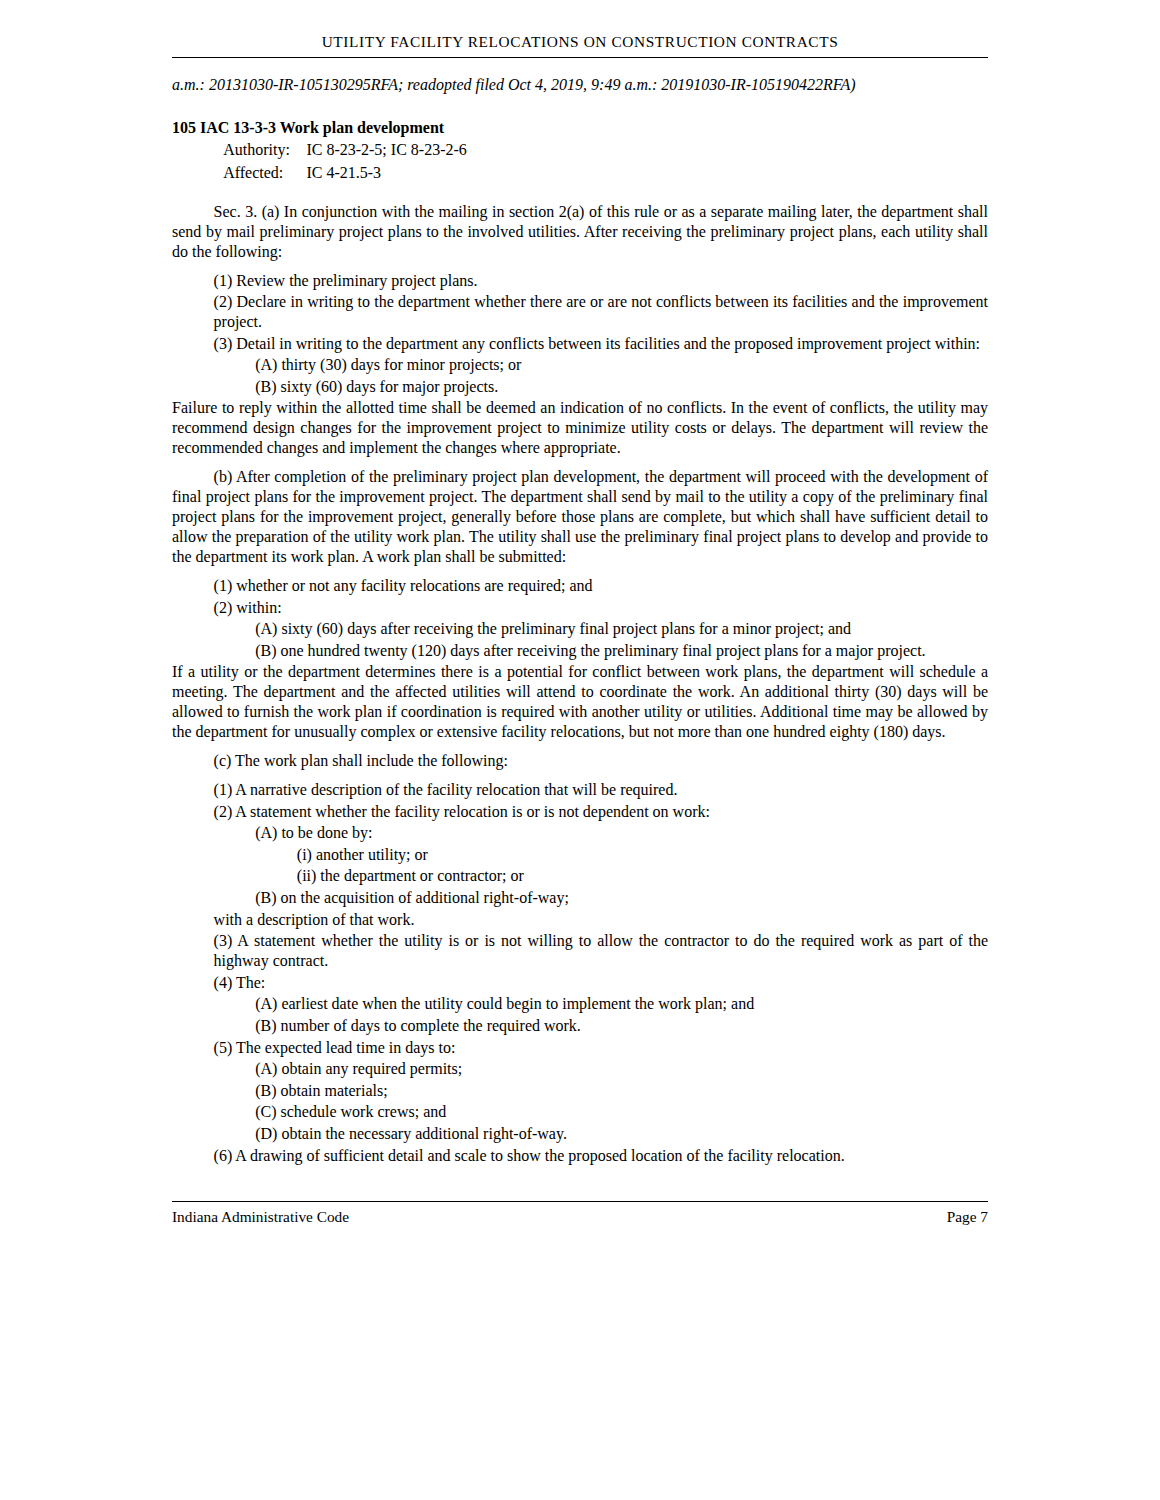UTILITY FACILITY RELOCATIONS ON CONSTRUCTION CONTRACTS
a.m.: 20131030-IR-105130295RFA; readopted filed Oct 4, 2019, 9:49 a.m.: 20191030-IR-105190422RFA)
105 IAC 13-3-3 Work plan development
Authority: IC 8-23-2-5; IC 8-23-2-6
Affected: IC 4-21.5-3
Sec. 3. (a) In conjunction with the mailing in section 2(a) of this rule or as a separate mailing later, the department shall send by mail preliminary project plans to the involved utilities. After receiving the preliminary project plans, each utility shall do the following:
(1) Review the preliminary project plans.
(2) Declare in writing to the department whether there are or are not conflicts between its facilities and the improvement project.
(3) Detail in writing to the department any conflicts between its facilities and the proposed improvement project within:
(A) thirty (30) days for minor projects; or
(B) sixty (60) days for major projects.
Failure to reply within the allotted time shall be deemed an indication of no conflicts. In the event of conflicts, the utility may recommend design changes for the improvement project to minimize utility costs or delays. The department will review the recommended changes and implement the changes where appropriate.
(b) After completion of the preliminary project plan development, the department will proceed with the development of final project plans for the improvement project. The department shall send by mail to the utility a copy of the preliminary final project plans for the improvement project, generally before those plans are complete, but which shall have sufficient detail to allow the preparation of the utility work plan. The utility shall use the preliminary final project plans to develop and provide to the department its work plan. A work plan shall be submitted:
(1) whether or not any facility relocations are required; and
(2) within:
(A) sixty (60) days after receiving the preliminary final project plans for a minor project; and
(B) one hundred twenty (120) days after receiving the preliminary final project plans for a major project.
If a utility or the department determines there is a potential for conflict between work plans, the department will schedule a meeting. The department and the affected utilities will attend to coordinate the work. An additional thirty (30) days will be allowed to furnish the work plan if coordination is required with another utility or utilities. Additional time may be allowed by the department for unusually complex or extensive facility relocations, but not more than one hundred eighty (180) days.
(c) The work plan shall include the following:
(1) A narrative description of the facility relocation that will be required.
(2) A statement whether the facility relocation is or is not dependent on work:
(A) to be done by:
(i) another utility; or
(ii) the department or contractor; or
(B) on the acquisition of additional right-of-way;
with a description of that work.
(3) A statement whether the utility is or is not willing to allow the contractor to do the required work as part of the highway contract.
(4) The:
(A) earliest date when the utility could begin to implement the work plan; and
(B) number of days to complete the required work.
(5) The expected lead time in days to:
(A) obtain any required permits;
(B) obtain materials;
(C) schedule work crews; and
(D) obtain the necessary additional right-of-way.
(6) A drawing of sufficient detail and scale to show the proposed location of the facility relocation.
Indiana Administrative Code Page 7